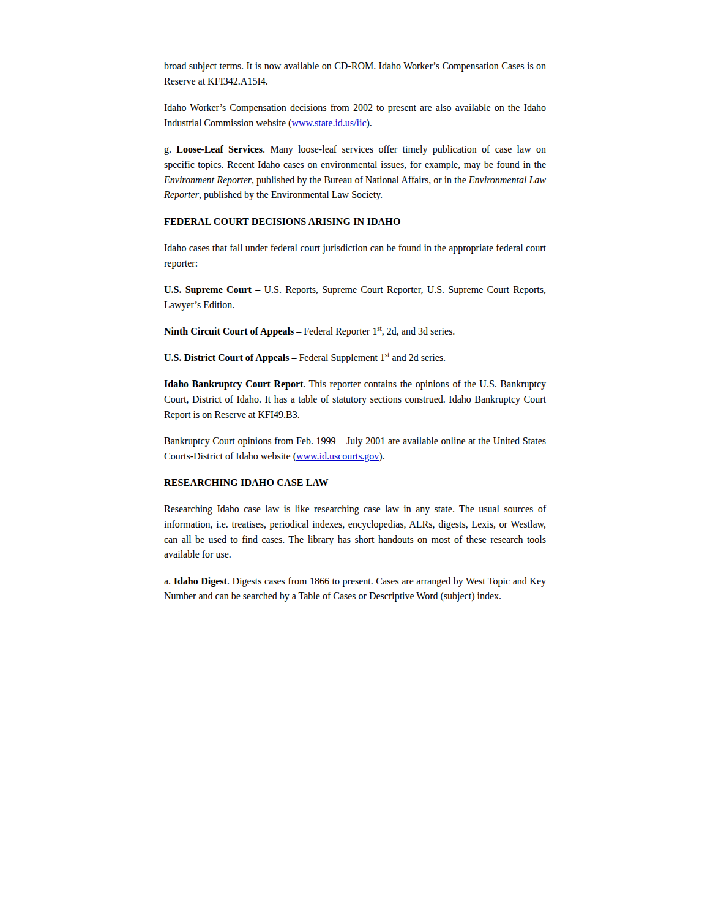broad subject terms. It is now available on CD-ROM. Idaho Worker’s Compensation Cases is on Reserve at KFI342.A15I4.
Idaho Worker’s Compensation decisions from 2002 to present are also available on the Idaho Industrial Commission website (www.state.id.us/iic).
g. Loose-Leaf Services. Many loose-leaf services offer timely publication of case law on specific topics. Recent Idaho cases on environmental issues, for example, may be found in the Environment Reporter, published by the Bureau of National Affairs, or in the Environmental Law Reporter, published by the Environmental Law Society.
FEDERAL COURT DECISIONS ARISING IN IDAHO
Idaho cases that fall under federal court jurisdiction can be found in the appropriate federal court reporter:
U.S. Supreme Court – U.S. Reports, Supreme Court Reporter, U.S. Supreme Court Reports, Lawyer’s Edition.
Ninth Circuit Court of Appeals – Federal Reporter 1st, 2d, and 3d series.
U.S. District Court of Appeals – Federal Supplement 1st and 2d series.
Idaho Bankruptcy Court Report. This reporter contains the opinions of the U.S. Bankruptcy Court, District of Idaho. It has a table of statutory sections construed. Idaho Bankruptcy Court Report is on Reserve at KFI49.B3.
Bankruptcy Court opinions from Feb. 1999 – July 2001 are available online at the United States Courts-District of Idaho website (www.id.uscourts.gov).
RESEARCHING IDAHO CASE LAW
Researching Idaho case law is like researching case law in any state. The usual sources of information, i.e. treatises, periodical indexes, encyclopedias, ALRs, digests, Lexis, or Westlaw, can all be used to find cases. The library has short handouts on most of these research tools available for use.
a. Idaho Digest. Digests cases from 1866 to present. Cases are arranged by West Topic and Key Number and can be searched by a Table of Cases or Descriptive Word (subject) index.